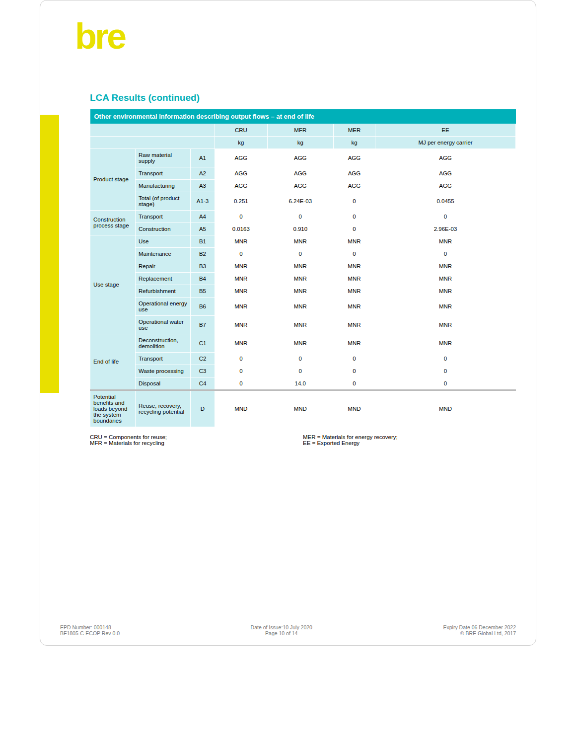bre
LCA Results (continued)
| Other environmental information describing output flows – at end of life |
| --- |
| | CRU | MFR | MER | EE |
| | kg | kg | kg | MJ per energy carrier |
| Product stage | Raw material supply | A1 | AGG | AGG | AGG | AGG |
| Transport | A2 | AGG | AGG | AGG | AGG |
| Manufacturing | A3 | AGG | AGG | AGG | AGG |
| Total (of product stage) | A1-3 | 0.251 | 6.24E-03 | 0 | 0.0455 |
| Construction process stage | Transport | A4 | 0 | 0 | 0 | 0 |
| Construction | A5 | 0.0163 | 0.910 | 0 | 2.96E-03 |
| Use stage | Use | B1 | MNR | MNR | MNR | MNR |
| Maintenance | B2 | 0 | 0 | 0 | 0 |
| Repair | B3 | MNR | MNR | MNR | MNR |
| Replacement | B4 | MNR | MNR | MNR | MNR |
| Refurbishment | B5 | MNR | MNR | MNR | MNR |
| Operational energy use | B6 | MNR | MNR | MNR | MNR |
| Operational water use | B7 | MNR | MNR | MNR | MNR |
| End of life | Deconstruction, demolition | C1 | MNR | MNR | MNR | MNR |
| Transport | C2 | 0 | 0 | 0 | 0 |
| Waste processing | C3 | 0 | 0 | 0 | 0 |
| Disposal | C4 | 0 | 14.0 | 0 | 0 |
| Potential benefits and loads beyond the system boundaries | Reuse, recovery, recycling potential | D | MND | MND | MND | MND |
CRU = Components for reuse;
MFR = Materials for recycling
MER = Materials for energy recovery;
EE = Exported Energy
EPD Number: 000148
BF1805-C-ECOP Rev 0.0
Date of Issue:10 July 2020
Page 10 of 14
Expiry Date 06 December 2022
© BRE Global Ltd, 2017